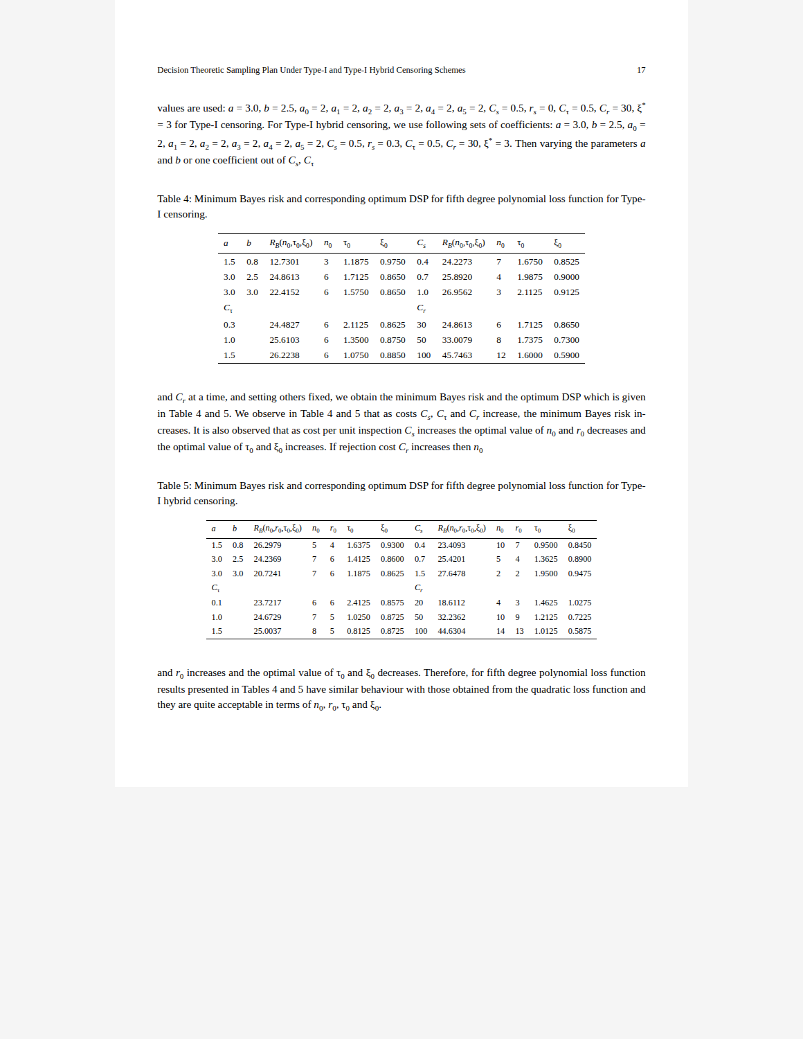Decision Theoretic Sampling Plan Under Type-I and Type-I Hybrid Censoring Schemes 17
values are used: a = 3.0, b = 2.5, a0 = 2, a1 = 2, a2 = 2, a3 = 2, a4 = 2, a5 = 2, Cs = 0.5, rs = 0, Cτ = 0.5, Cr = 30, ξ* = 3 for Type-I censoring. For Type-I hybrid censoring, we use following sets of coefficients: a = 3.0, b = 2.5, a0 = 2, a1 = 2, a2 = 2, a3 = 2, a4 = 2, a5 = 2, Cs = 0.5, rs = 0.3, Cτ = 0.5, Cr = 30, ξ* = 3. Then varying the parameters a and b or one coefficient out of Cs, Cτ
Table 4: Minimum Bayes risk and corresponding optimum DSP for fifth degree polynomial loss function for Type-I censoring.
| a | b | R B ( n 0 ,τ 0 ,ξ 0 ) | n 0 | τ 0 | ξ 0 | C s | R B ( n 0 ,τ 0 ,ξ 0 ) | n 0 | τ 0 | ξ 0 |
| --- | --- | --- | --- | --- | --- | --- | --- | --- | --- | --- |
| 1.5 | 0.8 | 12.7301 | 3 | 1.1875 | 0.9750 | 0.4 | 24.2273 | 7 | 1.6750 | 0.8525 |
| 3.0 | 2.5 | 24.8613 | 6 | 1.7125 | 0.8650 | 0.7 | 25.8920 | 4 | 1.9875 | 0.9000 |
| 3.0 | 3.0 | 22.4152 | 6 | 1.5750 | 0.8650 | 1.0 | 26.9562 | 3 | 2.1125 | 0.9125 |
| C τ | | | | | | C r | | | | |
| 0.3 | | 24.4827 | 6 | 2.1125 | 0.8625 | 30 | 24.8613 | 6 | 1.7125 | 0.8650 |
| 1.0 | | 25.6103 | 6 | 1.3500 | 0.8750 | 50 | 33.0079 | 8 | 1.7375 | 0.7300 |
| 1.5 | | 26.2238 | 6 | 1.0750 | 0.8850 | 100 | 45.7463 | 12 | 1.6000 | 0.5900 |
and Cr at a time, and setting others fixed, we obtain the minimum Bayes risk and the optimum DSP which is given in Table 4 and 5. We observe in Table 4 and 5 that as costs Cs, Cτ and Cr increase, the minimum Bayes risk increases. It is also observed that as cost per unit inspection Cs increases the optimal value of n0 and r0 decreases and the optimal value of τ0 and ξ0 increases. If rejection cost Cr increases then n0
Table 5: Minimum Bayes risk and corresponding optimum DSP for fifth degree polynomial loss function for Type-I hybrid censoring.
| a | b | R B ( n 0 , r 0 ,τ 0 ,ξ 0 ) | n 0 | r 0 | τ 0 | ξ 0 | C s | R B ( n 0 , r 0 ,τ 0 ,ξ 0 ) | n 0 | r 0 | τ 0 | ξ 0 |
| --- | --- | --- | --- | --- | --- | --- | --- | --- | --- | --- | --- | --- |
| 1.5 | 0.8 | 26.2979 | 5 | 4 | 1.6375 | 0.9300 | 0.4 | 23.4093 | 10 | 7 | 0.9500 | 0.8450 |
| 3.0 | 2.5 | 24.2369 | 7 | 6 | 1.4125 | 0.8600 | 0.7 | 25.4201 | 5 | 4 | 1.3625 | 0.8900 |
| 3.0 | 3.0 | 20.7241 | 7 | 6 | 1.1875 | 0.8625 | 1.5 | 27.6478 | 2 | 2 | 1.9500 | 0.9475 |
| C τ | | | | | | | C r | | | | | |
| 0.1 | | 23.7217 | 6 | 6 | 2.4125 | 0.8575 | 20 | 18.6112 | 4 | 3 | 1.4625 | 1.0275 |
| 1.0 | | 24.6729 | 7 | 5 | 1.0250 | 0.8725 | 50 | 32.2362 | 10 | 9 | 1.2125 | 0.7225 |
| 1.5 | | 25.0037 | 8 | 5 | 0.8125 | 0.8725 | 100 | 44.6304 | 14 | 13 | 1.0125 | 0.5875 |
and r0 increases and the optimal value of τ0 and ξ0 decreases. Therefore, for fifth degree polynomial loss function results presented in Tables 4 and 5 have similar behaviour with those obtained from the quadratic loss function and they are quite acceptable in terms of n0, r0, τ0 and ξ0.